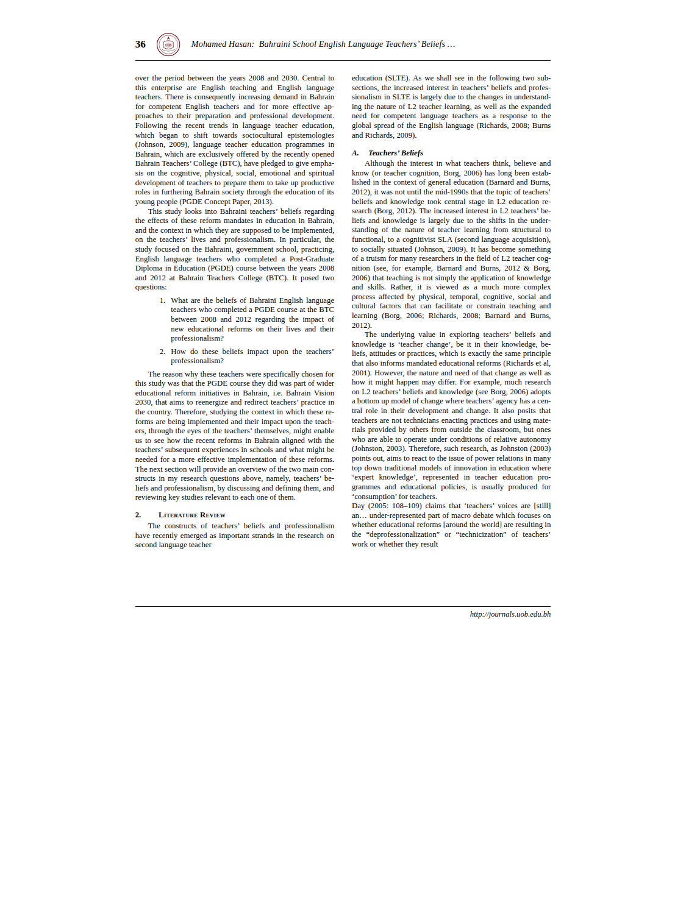36
UoB
Mohamed Hasan: Bahraini School English Language Teachers’ Beliefs …
over the period between the years 2008 and 2030. Central to this enterprise are English teaching and English language teachers. There is consequently increasing demand in Bahrain for competent English teachers and for more effective approaches to their preparation and professional development. Following the recent trends in language teacher education, which began to shift towards sociocultural epistemologies (Johnson, 2009), language teacher education programmes in Bahrain, which are exclusively offered by the recently opened Bahrain Teachers’ College (BTC), have pledged to give emphasis on the cognitive, physical, social, emotional and spiritual development of teachers to prepare them to take up productive roles in furthering Bahrain society through the education of its young people (PGDE Concept Paper, 2013).
This study looks into Bahraini teachers’ beliefs regarding the effects of these reform mandates in education in Bahrain, and the context in which they are supposed to be implemented, on the teachers’ lives and professionalism. In particular, the study focused on the Bahraini, government school, practicing, English language teachers who completed a Post-Graduate Diploma in Education (PGDE) course between the years 2008 and 2012 at Bahrain Teachers College (BTC). It posed two questions:
What are the beliefs of Bahraini English language teachers who completed a PGDE course at the BTC between 2008 and 2012 regarding the impact of new educational reforms on their lives and their professionalism?
How do these beliefs impact upon the teachers’ professionalism?
The reason why these teachers were specifically chosen for this study was that the PGDE course they did was part of wider educational reform initiatives in Bahrain, i.e. Bahrain Vision 2030, that aims to reenergize and redirect teachers’ practice in the country. Therefore, studying the context in which these reforms are being implemented and their impact upon the teachers, through the eyes of the teachers’ themselves, might enable us to see how the recent reforms in Bahrain aligned with the teachers’ subsequent experiences in schools and what might be needed for a more effective implementation of these reforms. The next section will provide an overview of the two main constructs in my research questions above, namely, teachers’ beliefs and professionalism, by discussing and defining them, and reviewing key studies relevant to each one of them.
2.
Literature Review
The constructs of teachers’ beliefs and professionalism have recently emerged as important strands in the research on second language teacher
education (SLTE). As we shall see in the following two sub-sections, the increased interest in teachers’ beliefs and professionalism in SLTE is largely due to the changes in understanding the nature of L2 teacher learning, as well as the expanded need for competent language teachers as a response to the global spread of the English language (Richards, 2008; Burns and Richards, 2009).
A. Teachers’ Beliefs
Although the interest in what teachers think, believe and know (or teacher cognition, Borg, 2006) has long been established in the context of general education (Barnard and Burns, 2012), it was not until the mid-1990s that the topic of teachers’ beliefs and knowledge took central stage in L2 education research (Borg, 2012). The increased interest in L2 teachers’ beliefs and knowledge is largely due to the shifts in the understanding of the nature of teacher learning from structural to functional, to a cognitivist SLA (second language acquisition), to socially situated (Johnson, 2009). It has become something of a truism for many researchers in the field of L2 teacher cognition (see, for example, Barnard and Burns, 2012 & Borg, 2006) that teaching is not simply the application of knowledge and skills. Rather, it is viewed as a much more complex process affected by physical, temporal, cognitive, social and cultural factors that can facilitate or constrain teaching and learning (Borg, 2006; Richards, 2008; Barnard and Burns, 2012).
The underlying value in exploring teachers’ beliefs and knowledge is ‘teacher change’, be it in their knowledge, beliefs, attitudes or practices, which is exactly the same principle that also informs mandated educational reforms (Richards et al, 2001). However, the nature and need of that change as well as how it might happen may differ. For example, much research on L2 teachers’ beliefs and knowledge (see Borg, 2006) adopts a bottom up model of change where teachers’ agency has a central role in their development and change. It also posits that teachers are not technicians enacting practices and using materials provided by others from outside the classroom, but ones who are able to operate under conditions of relative autonomy (Johnston, 2003). Therefore, such research, as Johnston (2003) points out, aims to react to the issue of power relations in many top down traditional models of innovation in education where ‘expert knowledge’, represented in teacher education programmes and educational policies, is usually produced for ‘consumption’ for teachers.
Day (2005: 108–109) claims that ‘teachers’ voices are [still] an… under-represented part of macro debate which focuses on whether educational reforms [around the world] are resulting in the “deprofessionalization” or “technicization” of teachers’ work or whether they result
http://journals.uob.edu.bh